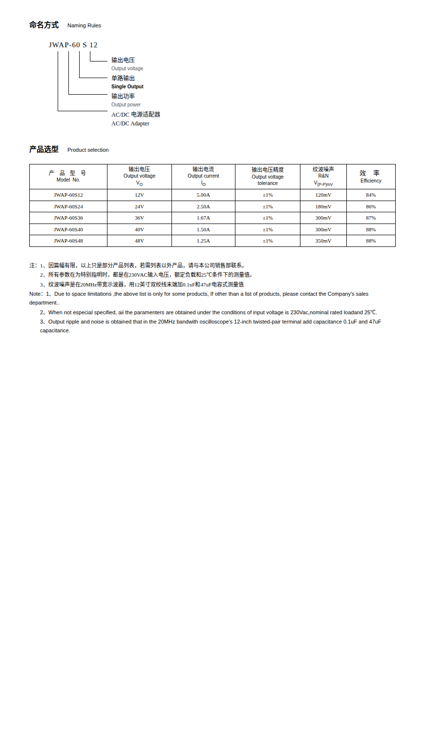命名方式 Naming Rules
JWAP-60 S 12
输出电压 Output voltage
单路输出 Single Output
输出功率 Output power
AC/DC 电源适配器 AC/DC Adapter
产品选型 Product selection
| 产 品 型 号 Model No. | 输出电压 Output voltage V O | 输出电流 Output current I O | 输出电压精度 Output voltage tolerance | 纹波噪声 R&N V (P-P)mV | 效 率 Efficiency |
| --- | --- | --- | --- | --- | --- |
| JWAP-60S12 | 12V | 5.00A | ±1% | 120mV | 84% |
| JWAP-60S24 | 24V | 2.50A | ±1% | 180mV | 86% |
| JWAP-60S36 | 36V | 1.67A | ±1% | 300mV | 87% |
| JWAP-60S40 | 40V | 1.50A | ±1% | 300mV | 88% |
| JWAP-60S48 | 48V | 1.25A | ±1% | 350mV | 88% |
注：1、因篇幅有限，以上只是部分产品列表，若需列表以外产品，请与本公司销售部联系。
2、所有参数在为特别指明时，都是在230VAC输入电压，额定负载和25℃条件下的测量值。
3、纹波噪声是在20MHz带宽示波器，用12英寸双绞线末端加0.1uF和47uF电容式测量值
Note：1、Due to space limitations ,the above list is only for some products, If other than a list of products, please contact the Company's sales department..
2、When not especial specified, aii the paramenters are obtained under the conditions of input voltage is 230Vac,nominal rated loadand 25℃.
3、Output ripple and noise is obtained that in the 20MHz bandwith oscilloscope's 12-inch twisted-pair terminal add capacitance 0.1uF and 47uF capacitance.